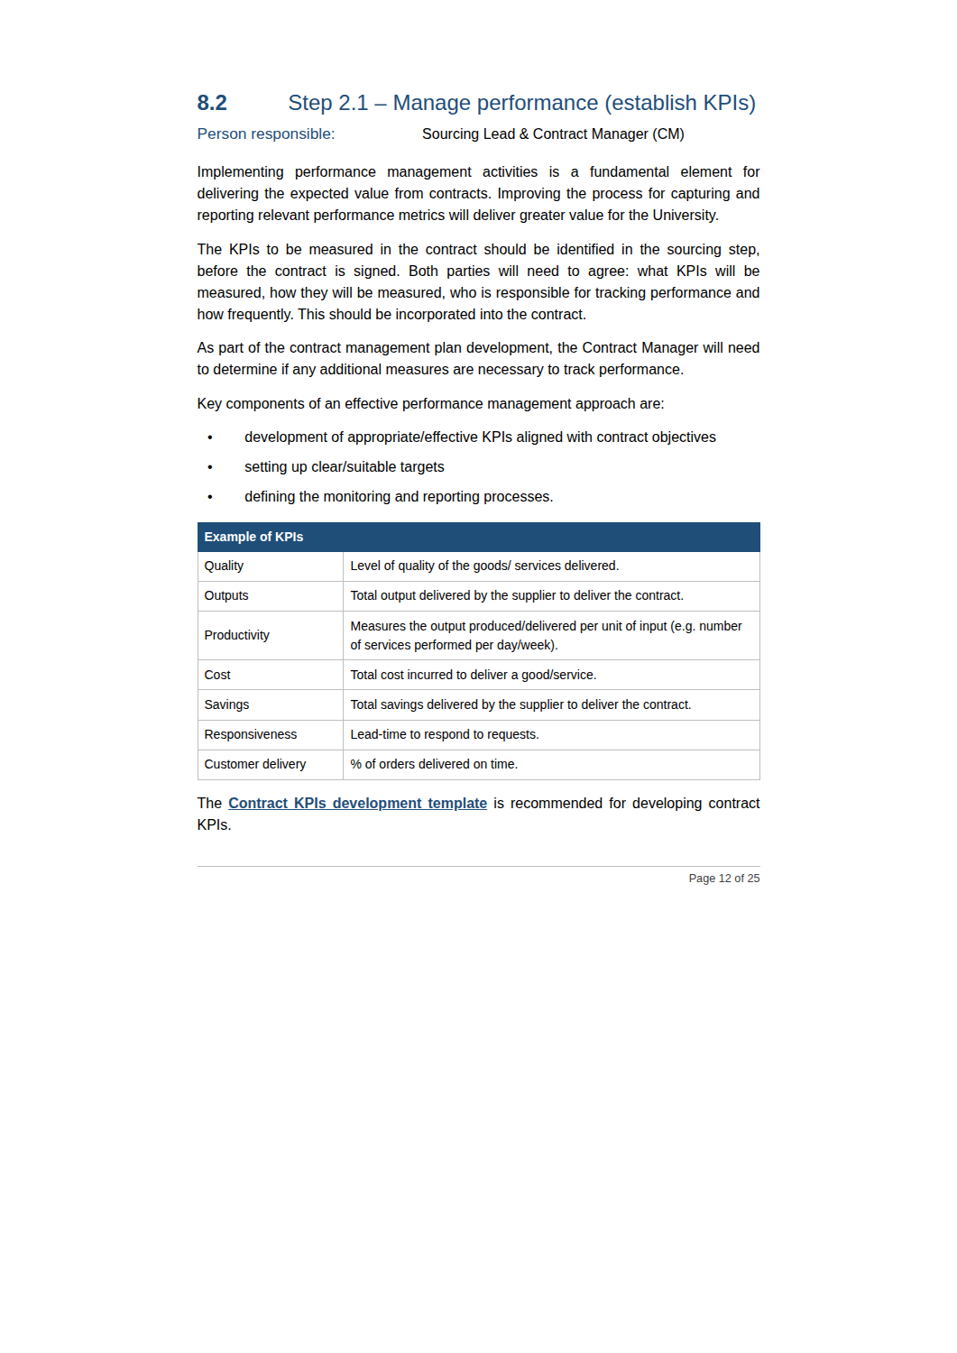8.2 Step 2.1 – Manage performance (establish KPIs)
Person responsible: Sourcing Lead & Contract Manager (CM)
Implementing performance management activities is a fundamental element for delivering the expected value from contracts. Improving the process for capturing and reporting relevant performance metrics will deliver greater value for the University.
The KPIs to be measured in the contract should be identified in the sourcing step, before the contract is signed. Both parties will need to agree: what KPIs will be measured, how they will be measured, who is responsible for tracking performance and how frequently. This should be incorporated into the contract.
As part of the contract management plan development, the Contract Manager will need to determine if any additional measures are necessary to track performance.
Key components of an effective performance management approach are:
development of appropriate/effective KPIs aligned with contract objectives
setting up clear/suitable targets
defining the monitoring and reporting processes.
| Example of KPIs |
| --- |
| Quality | Level of quality of the goods/ services delivered. |
| Outputs | Total output delivered by the supplier to deliver the contract. |
| Productivity | Measures the output produced/delivered per unit of input (e.g. number of services performed per day/week). |
| Cost | Total cost incurred to deliver a good/service. |
| Savings | Total savings delivered by the supplier to deliver the contract. |
| Responsiveness | Lead-time to respond to requests. |
| Customer delivery | % of orders delivered on time. |
The Contract KPIs development template is recommended for developing contract KPIs.
Page 12 of 25